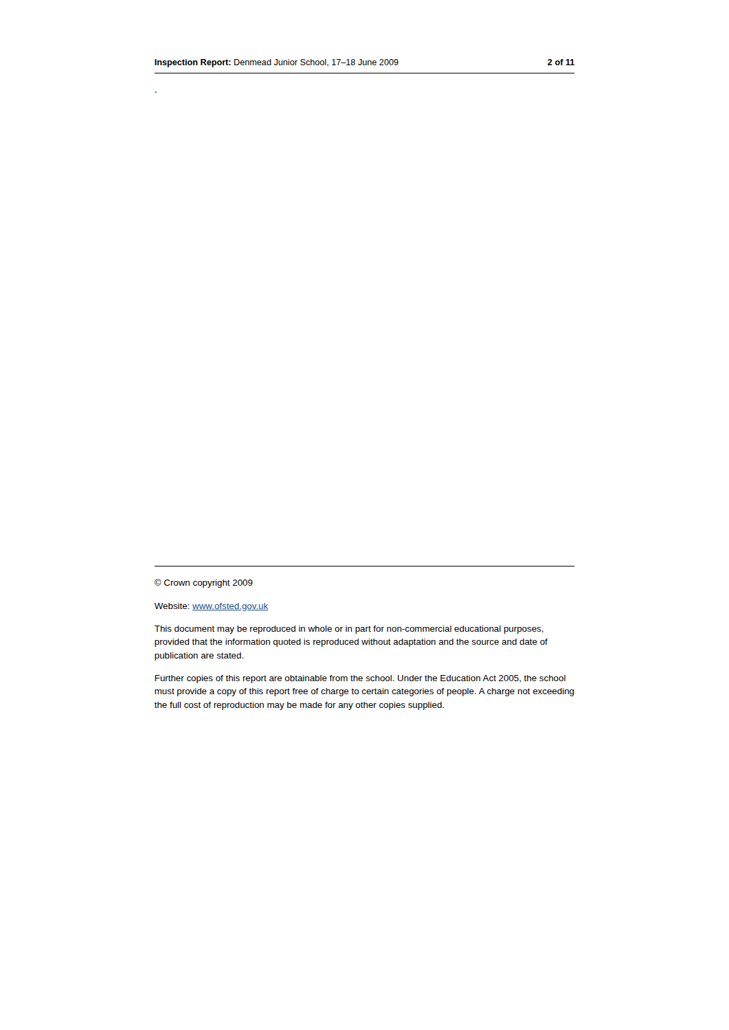Inspection Report: Denmead Junior School, 17–18 June 2009
2 of 11
.
© Crown copyright 2009
Website: www.ofsted.gov.uk
This document may be reproduced in whole or in part for non-commercial educational purposes, provided that the information quoted is reproduced without adaptation and the source and date of publication are stated.
Further copies of this report are obtainable from the school. Under the Education Act 2005, the school must provide a copy of this report free of charge to certain categories of people. A charge not exceeding the full cost of reproduction may be made for any other copies supplied.